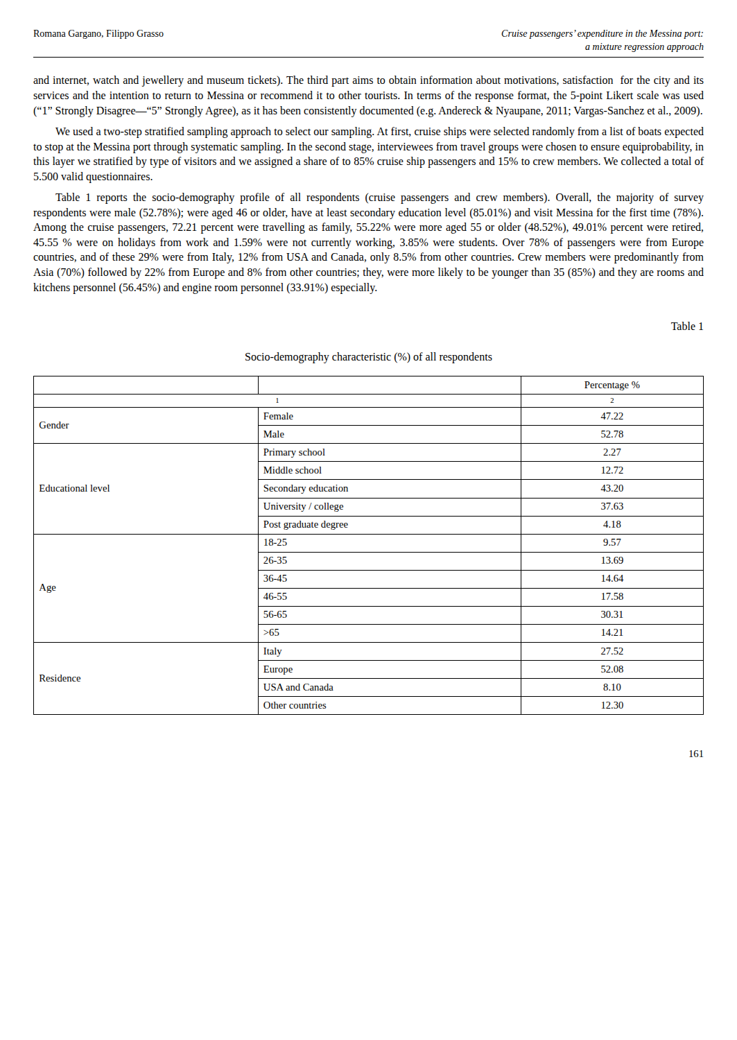Romana Gargano, Filippo Grasso
Cruise passengers’ expenditure in the Messina port:
a mixture regression approach
and internet, watch and jewellery and museum tickets). The third part aims to obtain information about motivations, satisfaction for the city and its services and the intention to return to Messina or recommend it to other tourists. In terms of the response format, the 5-point Likert scale was used (“1” Strongly Disagree—“5” Strongly Agree), as it has been consistently documented (e.g. Andereck & Nyaupane, 2011; Vargas-Sanchez et al., 2009).
We used a two-step stratified sampling approach to select our sampling. At first, cruise ships were selected randomly from a list of boats expected to stop at the Messina port through systematic sampling. In the second stage, interviewees from travel groups were chosen to ensure equiprobability, in this layer we stratified by type of visitors and we assigned a share of to 85% cruise ship passengers and 15% to crew members. We collected a total of 5.500 valid questionnaires.
Table 1 reports the socio-demography profile of all respondents (cruise passengers and crew members). Overall, the majority of survey respondents were male (52.78%); were aged 46 or older, have at least secondary education level (85.01%) and visit Messina for the first time (78%). Among the cruise passengers, 72.21 percent were travelling as family, 55.22% were more aged 55 or older (48.52%), 49.01% percent were retired, 45.55 % were on holidays from work and 1.59% were not currently working, 3.85% were students. Over 78% of passengers were from Europe countries, and of these 29% were from Italy, 12% from USA and Canada, only 8.5% from other countries. Crew members were predominantly from Asia (70%) followed by 22% from Europe and 8% from other countries; they, were more likely to be younger than 35 (85%) and they are rooms and kitchens personnel (56.45%) and engine room personnel (33.91%) especially.
Table 1
Socio-demography characteristic (%) of all respondents
| | | Percentage % |
| 1 | 2 |
| Gender | Female | 47.22 |
| Male | 52.78 |
| Educational level | Primary school | 2.27 |
| Middle school | 12.72 |
| Secondary education | 43.20 |
| University / college | 37.63 |
| Post graduate degree | 4.18 |
| Age | 18-25 | 9.57 |
| 26-35 | 13.69 |
| 36-45 | 14.64 |
| 46-55 | 17.58 |
| 56-65 | 30.31 |
| >65 | 14.21 |
| Residence | Italy | 27.52 |
| Europe | 52.08 |
| USA and Canada | 8.10 |
| Other countries | 12.30 |
161